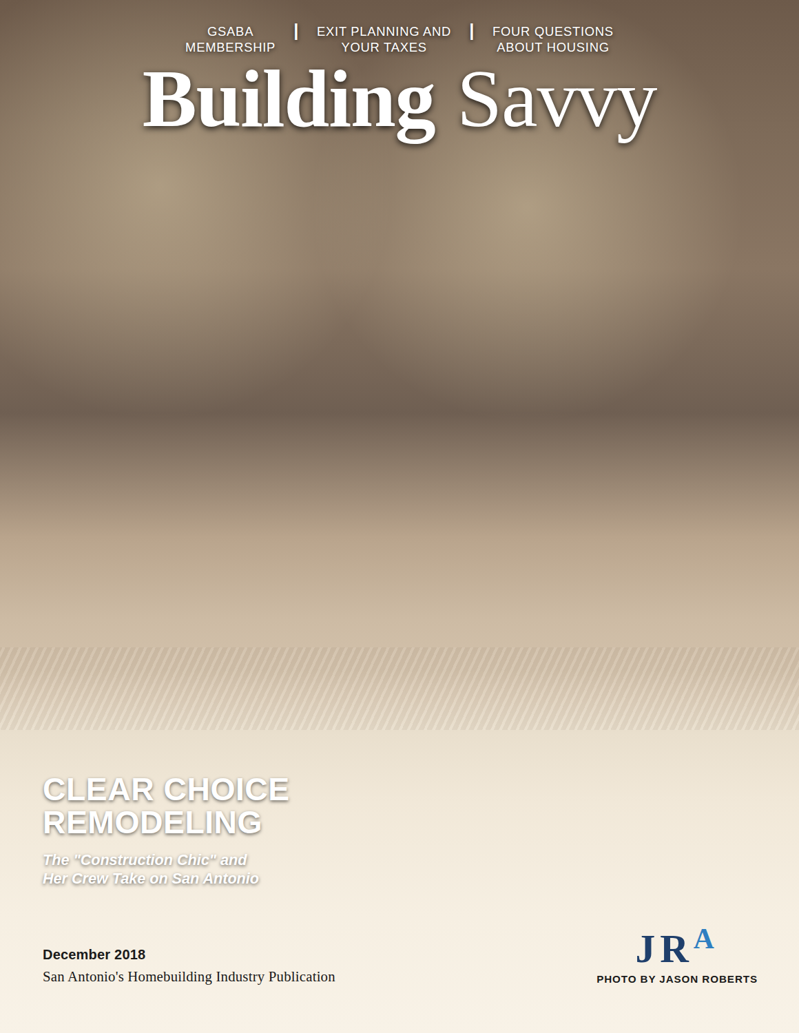GSABA
Membership
|
Exit Planning and
Your Taxes
|
Four Questions
About Housing
Building Savvy
Clear Choice
Remodeling
The "Construction Chic" and
Her Crew Take on San Antonio
December 2018
San Antonio's Homebuilding Industry Publication
JRA
Photo by Jason Roberts